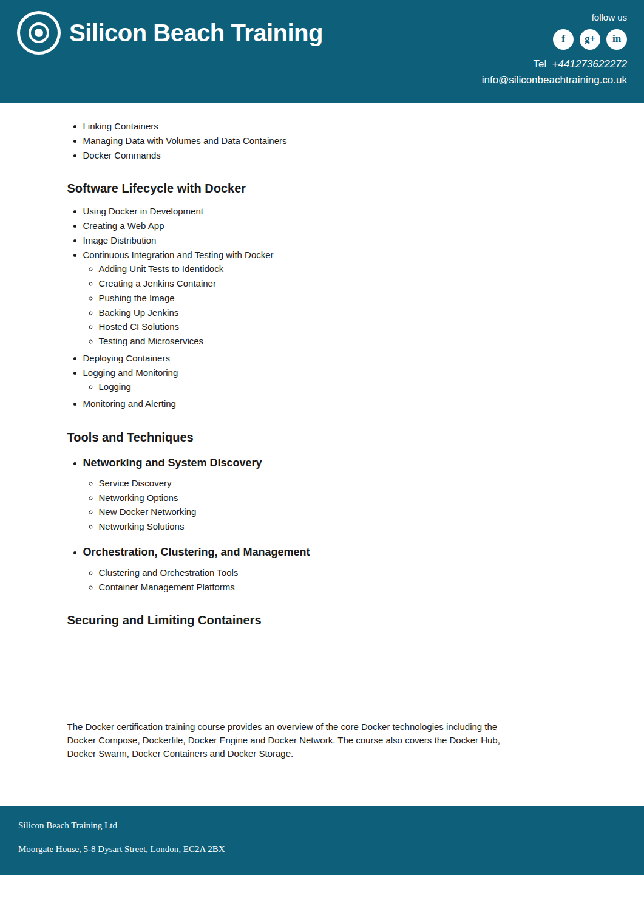Silicon Beach Training
follow us
f
g+
in
Tel +441273622272
info@siliconbeachtraining.co.uk
Linking Containers
Managing Data with Volumes and Data Containers
Docker Commands
Software Lifecycle with Docker
Using Docker in Development
Creating a Web App
Image Distribution
Continuous Integration and Testing with Docker
Adding Unit Tests to Identidock
Creating a Jenkins Container
Pushing the Image
Backing Up Jenkins
Hosted CI Solutions
Testing and Microservices
Deploying Containers
Logging and Monitoring
Logging
Monitoring and Alerting
Tools and Techniques
Networking and System Discovery
Service Discovery
Networking Options
New Docker Networking
Networking Solutions
Orchestration, Clustering, and Management
Clustering and Orchestration Tools
Container Management Platforms
Securing and Limiting Containers
The Docker certification training course provides an overview of the core Docker technologies including the Docker Compose, Dockerfile, Docker Engine and Docker Network. The course also covers the Docker Hub, Docker Swarm, Docker Containers and Docker Storage.
Silicon Beach Training Ltd
Moorgate House, 5-8 Dysart Street, London, EC2A 2BX